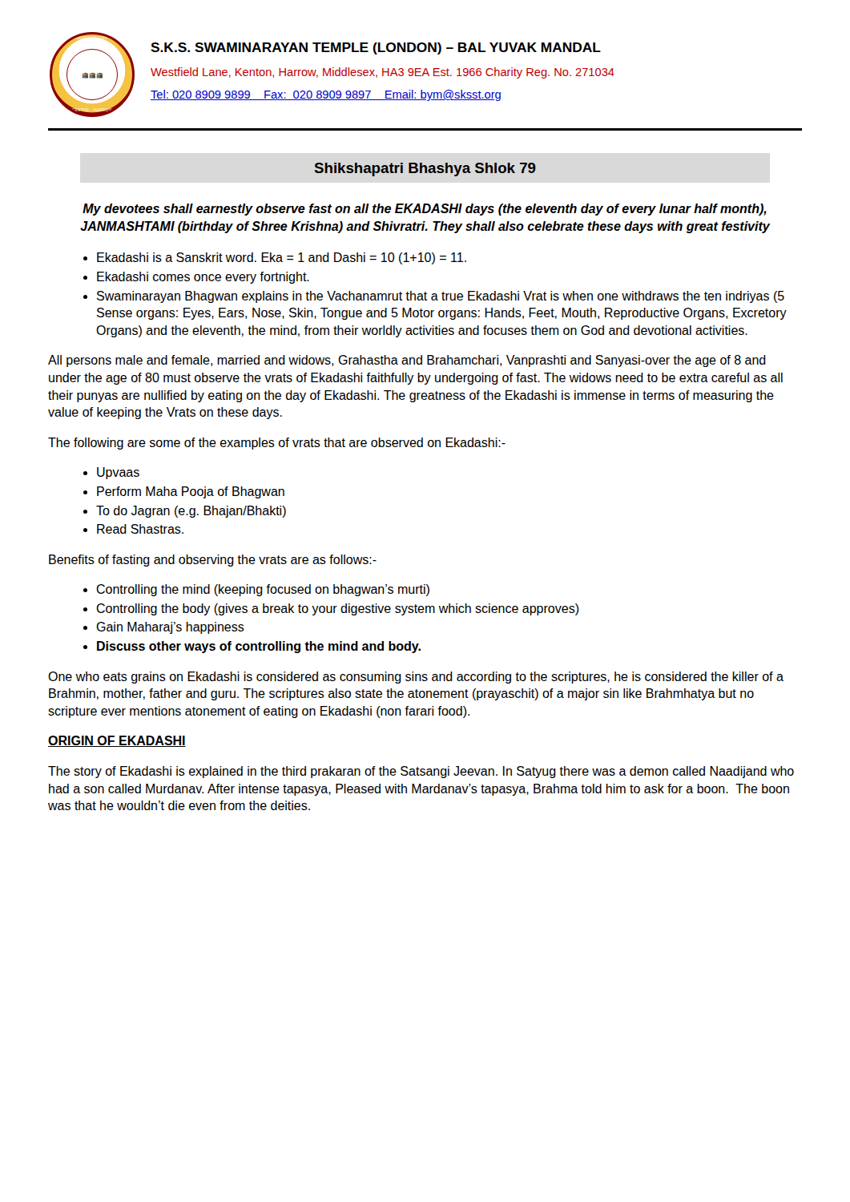SHREE SWAMINARAYAN TEMPLE
🕋🕋🕋
KENTON · HARROW
S.K.S. SWAMINARAYAN TEMPLE (LONDON) – BAL YUVAK MANDAL
Westfield Lane, Kenton, Harrow, Middlesex, HA3 9EA Est. 1966 Charity Reg. No. 271034
Tel: 020 8909 9899 Fax: 020 8909 9897 Email: bym@sksst.org
Shikshapatri Bhashya Shlok 79
My devotees shall earnestly observe fast on all the EKADASHI days (the eleventh day of every lunar half month), JANMASHTAMI (birthday of Shree Krishna) and Shivratri. They shall also celebrate these days with great festivity
Ekadashi is a Sanskrit word. Eka = 1 and Dashi = 10 (1+10) = 11.
Ekadashi comes once every fortnight.
Swaminarayan Bhagwan explains in the Vachanamrut that a true Ekadashi Vrat is when one withdraws the ten indriyas (5 Sense organs: Eyes, Ears, Nose, Skin, Tongue and 5 Motor organs: Hands, Feet, Mouth, Reproductive Organs, Excretory Organs) and the eleventh, the mind, from their worldly activities and focuses them on God and devotional activities.
All persons male and female, married and widows, Grahastha and Brahamchari, Vanprashti and Sanyasi-over the age of 8 and under the age of 80 must observe the vrats of Ekadashi faithfully by undergoing of fast. The widows need to be extra careful as all their punyas are nullified by eating on the day of Ekadashi. The greatness of the Ekadashi is immense in terms of measuring the value of keeping the Vrats on these days.
The following are some of the examples of vrats that are observed on Ekadashi:-
Upvaas
Perform Maha Pooja of Bhagwan
To do Jagran (e.g. Bhajan/Bhakti)
Read Shastras.
Benefits of fasting and observing the vrats are as follows:-
Controlling the mind (keeping focused on bhagwan’s murti)
Controlling the body (gives a break to your digestive system which science approves)
Gain Maharaj’s happiness
Discuss other ways of controlling the mind and body.
One who eats grains on Ekadashi is considered as consuming sins and according to the scriptures, he is considered the killer of a Brahmin, mother, father and guru. The scriptures also state the atonement (prayaschit) of a major sin like Brahmhatya but no scripture ever mentions atonement of eating on Ekadashi (non farari food).
ORIGIN OF EKADASHI
The story of Ekadashi is explained in the third prakaran of the Satsangi Jeevan. In Satyug there was a demon called Naadijand who had a son called Murdanav. After intense tapasya, Pleased with Mardanav’s tapasya, Brahma told him to ask for a boon. The boon was that he wouldn’t die even from the deities.